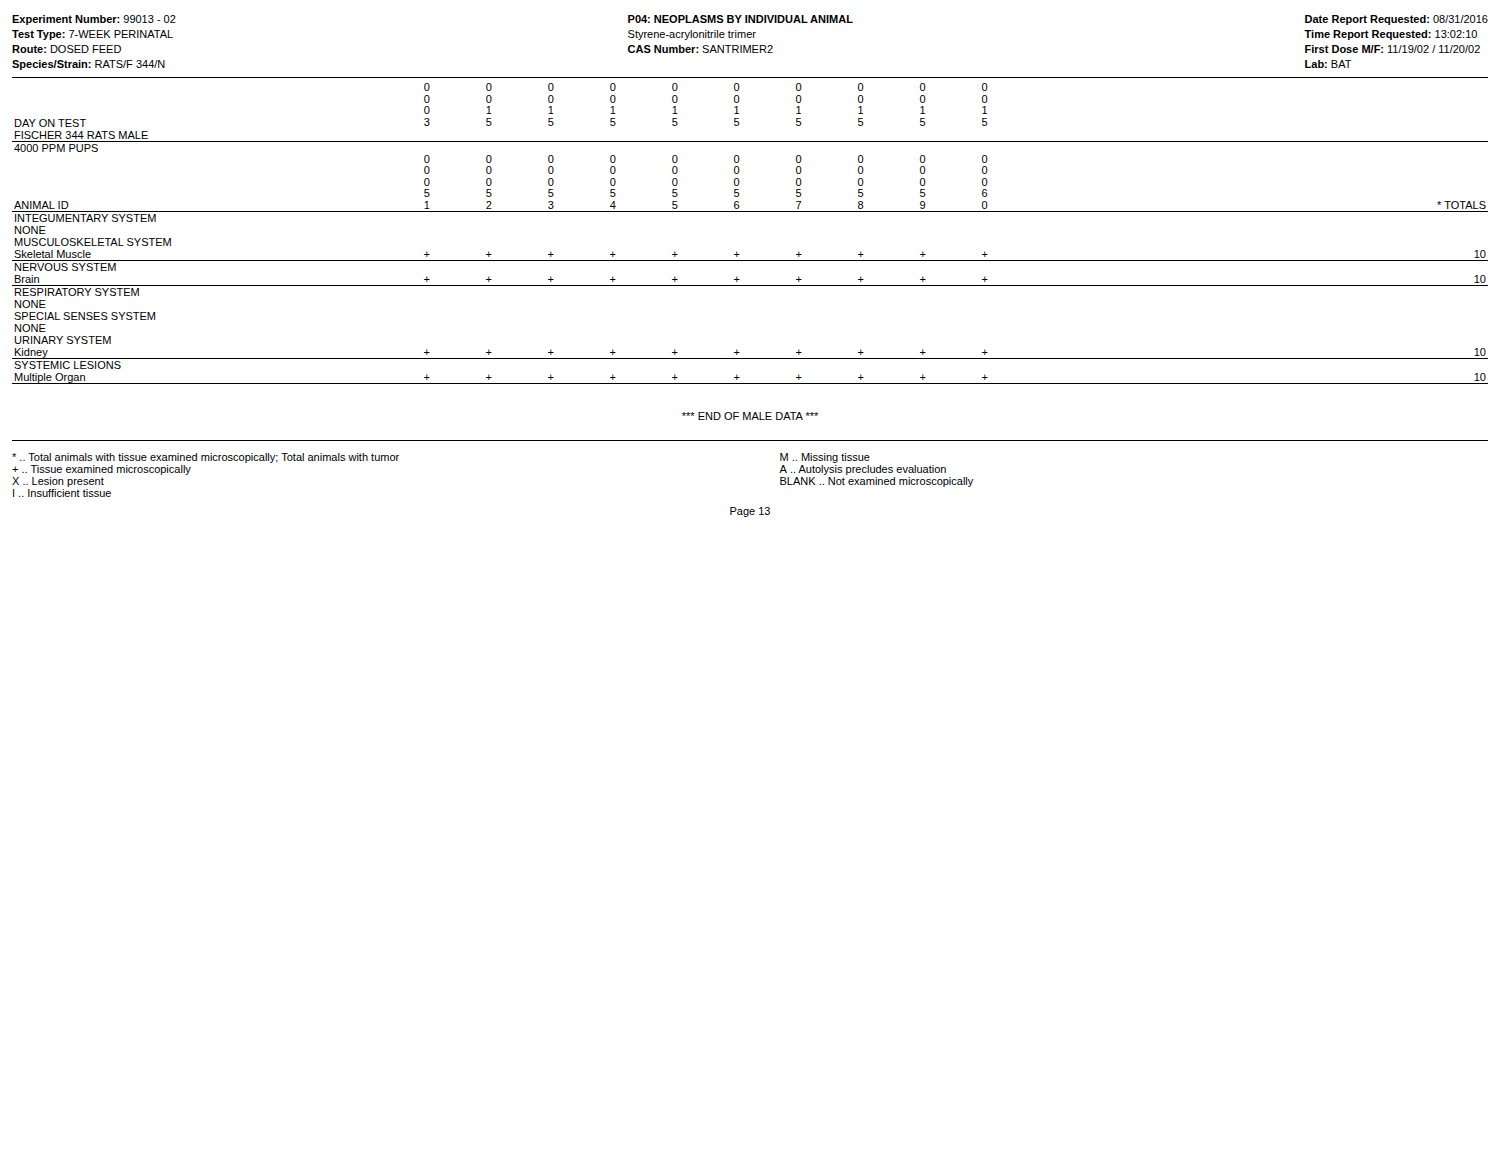Experiment Number: 99013 - 02
Test Type: 7-WEEK PERINATAL
Route: DOSED FEED
Species/Strain: RATS/F 344/N
P04: NEOPLASMS BY INDIVIDUAL ANIMAL
Styrene-acrylonitrile trimer
CAS Number: SANTRIMER2
Date Report Requested: 08/31/2016
Time Report Requested: 13:02:10
First Dose M/F: 11/19/02 / 11/20/02
Lab: BAT
| DAY ON TEST | 0 0 0 3 | 0 0 1 5 | 0 0 1 5 | 0 0 1 5 | 0 0 1 5 | 0 0 1 5 | 0 0 1 5 | 0 0 1 5 | 0 0 1 5 | 0 0 1 5 | |
| FISCHER 344 RATS MALE | | |
| 4000 PPM PUPS | | |
| ANIMAL ID | 0 0 0 5 1 | 0 0 0 5 2 | 0 0 0 5 3 | 0 0 0 5 4 | 0 0 0 5 5 | 0 0 0 5 6 | 0 0 0 5 7 | 0 0 0 5 8 | 0 0 0 5 9 | 0 0 0 6 0 | * TOTALS |
| INTEGUMENTARY SYSTEM | | |
| NONE | | |
| MUSCULOSKELETAL SYSTEM | | |
| Skeletal Muscle | + | + | + | + | + | + | + | + | + | + | 10 |
| NERVOUS SYSTEM | | |
| Brain | + | + | + | + | + | + | + | + | + | + | 10 |
| RESPIRATORY SYSTEM | | |
| NONE | | |
| SPECIAL SENSES SYSTEM | | |
| NONE | | |
| URINARY SYSTEM | | |
| Kidney | + | + | + | + | + | + | + | + | + | + | 10 |
| SYSTEMIC LESIONS | | |
| Multiple Organ | + | + | + | + | + | + | + | + | + | + | 10 |
*** END OF MALE DATA ***
* .. Total animals with tissue examined microscopically; Total animals with tumor
+ .. Tissue examined microscopically
X .. Lesion present
I .. Insufficient tissue
M .. Missing tissue
A .. Autolysis precludes evaluation
BLANK .. Not examined microscopically
Page 13